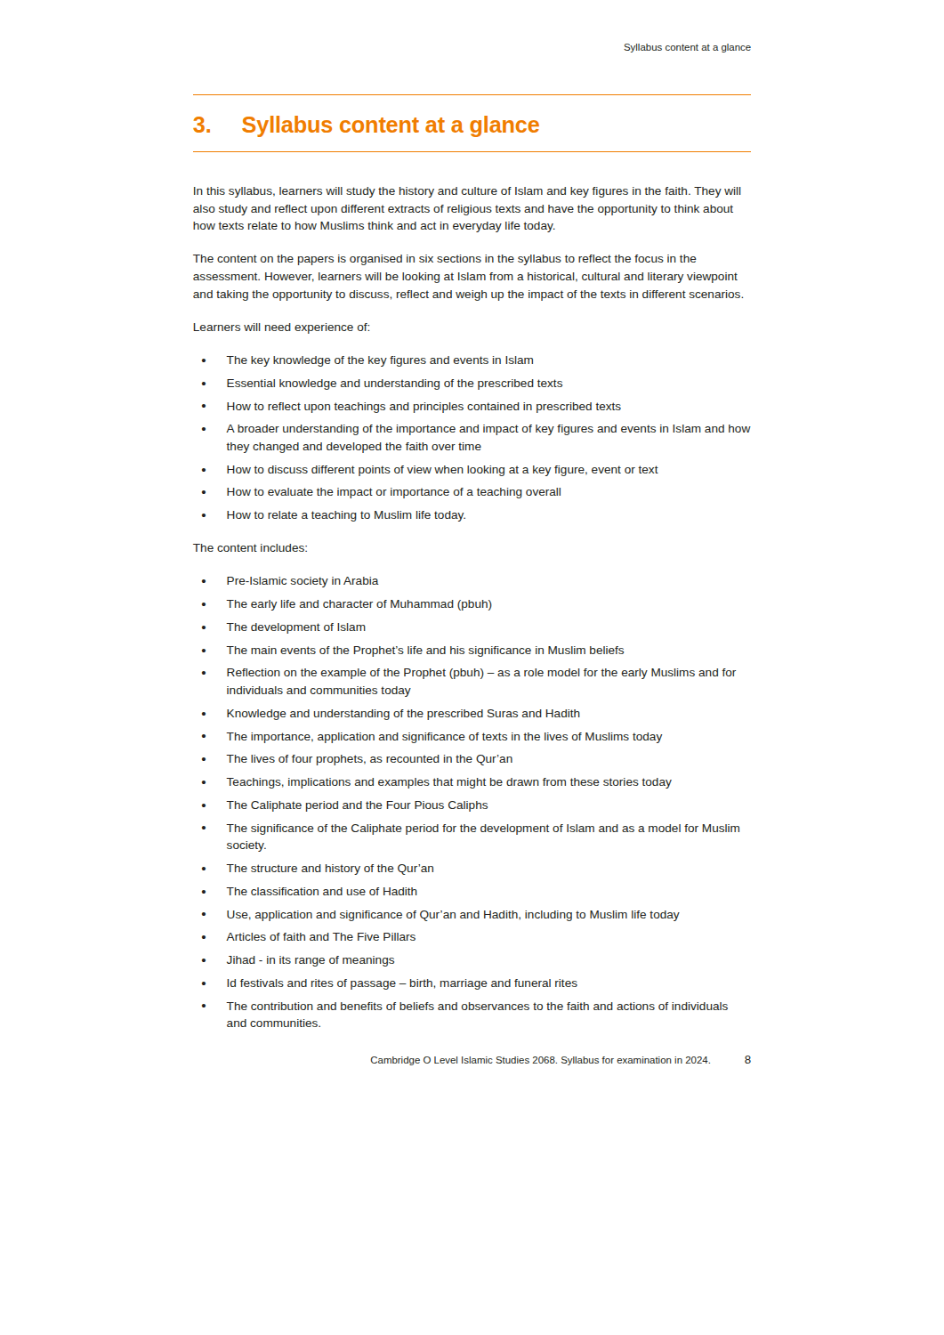Syllabus content at a glance
3. Syllabus content at a glance
In this syllabus, learners will study the history and culture of Islam and key figures in the faith. They will also study and reflect upon different extracts of religious texts and have the opportunity to think about how texts relate to how Muslims think and act in everyday life today.
The content on the papers is organised in six sections in the syllabus to reflect the focus in the assessment. However, learners will be looking at Islam from a historical, cultural and literary viewpoint and taking the opportunity to discuss, reflect and weigh up the impact of the texts in different scenarios.
Learners will need experience of:
The key knowledge of the key figures and events in Islam
Essential knowledge and understanding of the prescribed texts
How to reflect upon teachings and principles contained in prescribed texts
A broader understanding of the importance and impact of key figures and events in Islam and how they changed and developed the faith over time
How to discuss different points of view when looking at a key figure, event or text
How to evaluate the impact or importance of a teaching overall
How to relate a teaching to Muslim life today.
The content includes:
Pre-Islamic society in Arabia
The early life and character of Muhammad (pbuh)
The development of Islam
The main events of the Prophet’s life and his significance in Muslim beliefs
Reflection on the example of the Prophet (pbuh) – as a role model for the early Muslims and for individuals and communities today
Knowledge and understanding of the prescribed Suras and Hadith
The importance, application and significance of texts in the lives of Muslims today
The lives of four prophets, as recounted in the Qur’an
Teachings, implications and examples that might be drawn from these stories today
The Caliphate period and the Four Pious Caliphs
The significance of the Caliphate period for the development of Islam and as a model for Muslim society.
The structure and history of the Qur’an
The classification and use of Hadith
Use, application and significance of Qur’an and Hadith, including to Muslim life today
Articles of faith and The Five Pillars
Jihad - in its range of meanings
Id festivals and rites of passage – birth, marriage and funeral rites
The contribution and benefits of beliefs and observances to the faith and actions of individuals and communities.
Cambridge O Level Islamic Studies 2068. Syllabus for examination in 2024. 8